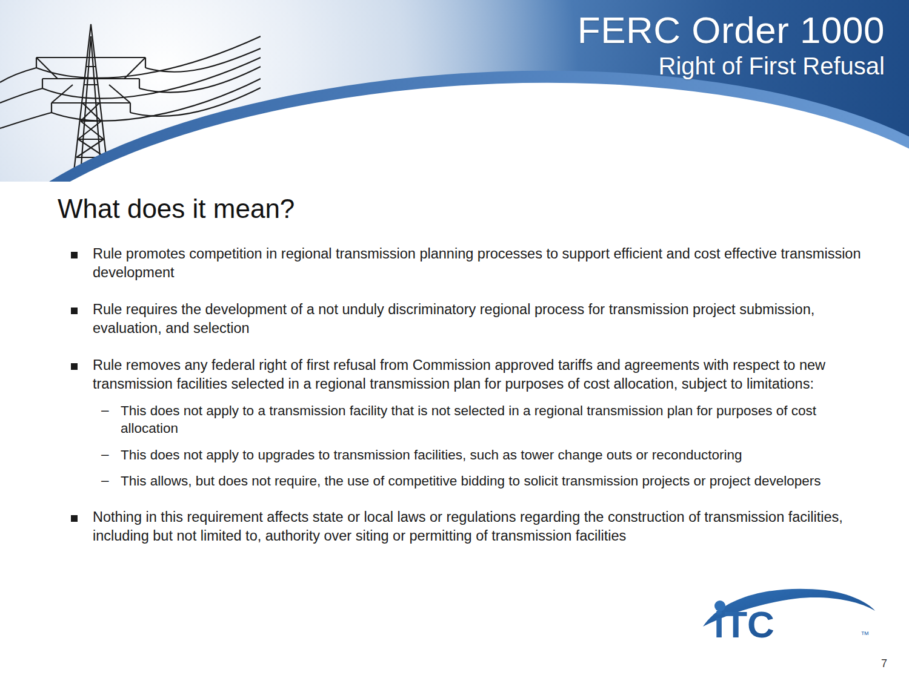FERC Order 1000
Right of First Refusal
What does it mean?
Rule promotes competition in regional transmission planning processes to support efficient and cost effective transmission development
Rule requires the development of a not unduly discriminatory regional process for transmission project submission, evaluation, and selection
Rule removes any federal right of first refusal from Commission approved tariffs and agreements with respect to new transmission facilities selected in a regional transmission plan for purposes of cost allocation, subject to limitations:
This does not apply to a transmission facility that is not selected in a regional transmission plan for purposes of cost allocation
This does not apply to upgrades to transmission facilities, such as tower change outs or reconductoring
This allows, but does not require, the use of competitive bidding to solicit transmission projects or project developers
Nothing in this requirement affects state or local laws or regulations regarding the construction of transmission facilities, including but not limited to, authority over siting or permitting of transmission facilities
iTC ™
7